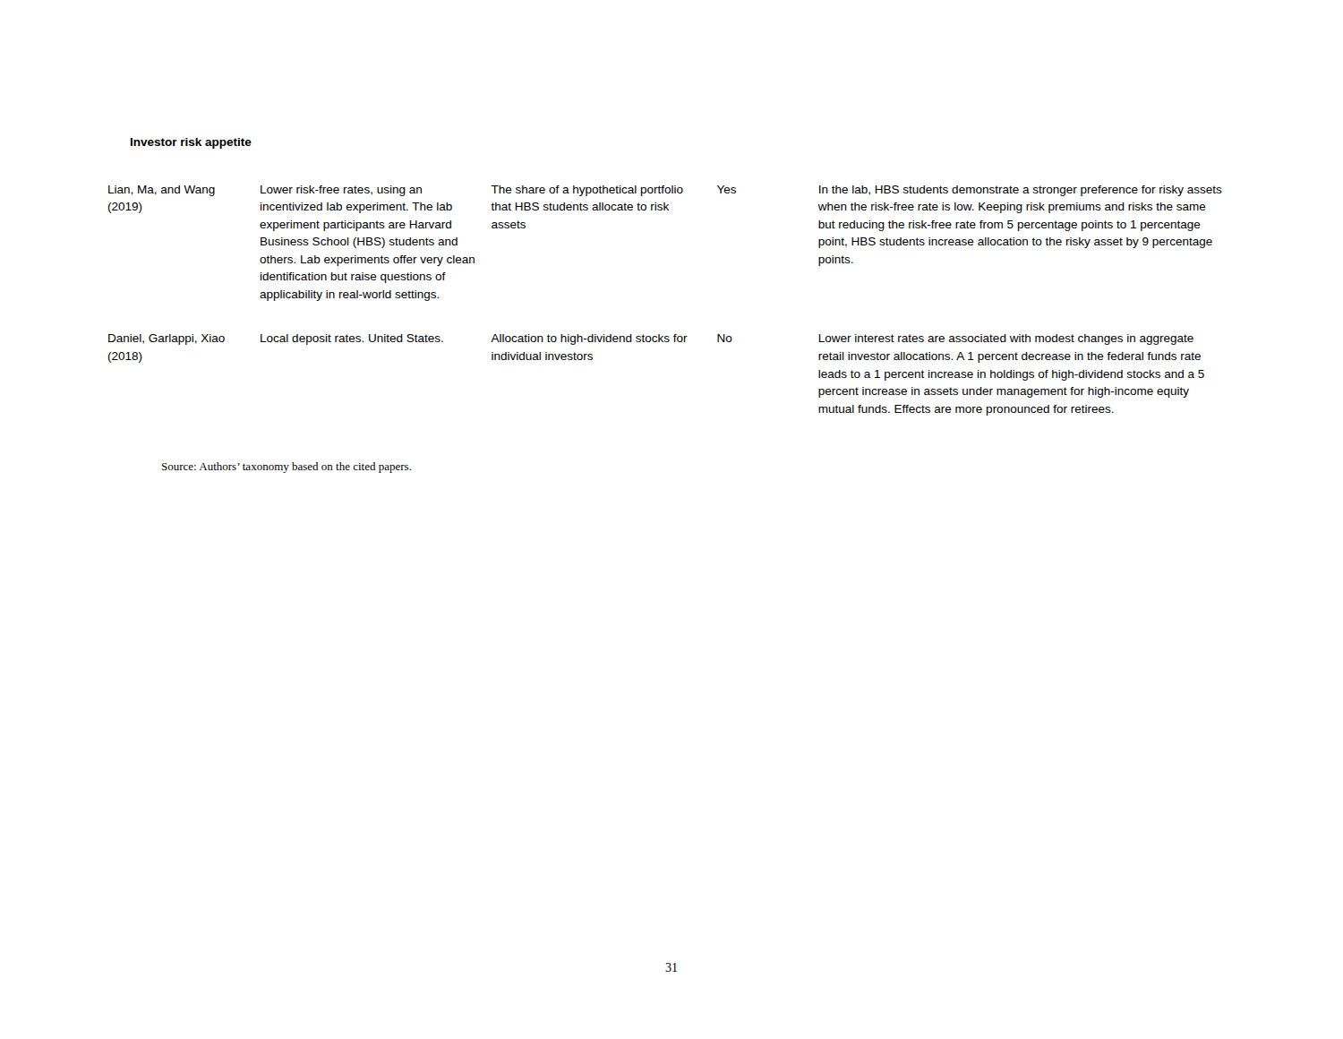Investor risk appetite
| Lian, Ma, and Wang (2019) | Lower risk-free rates, using an incentivized lab experiment. The lab experiment participants are Harvard Business School (HBS) students and others. Lab experiments offer very clean identification but raise questions of applicability in real-world settings. | The share of a hypothetical portfolio that HBS students allocate to risk assets | Yes | In the lab, HBS students demonstrate a stronger preference for risky assets when the risk-free rate is low. Keeping risk premiums and risks the same but reducing the risk-free rate from 5 percentage points to 1 percentage point, HBS students increase allocation to the risky asset by 9 percentage points. |
| Daniel, Garlappi, Xiao (2018) | Local deposit rates. United States. | Allocation to high-dividend stocks for individual investors | No | Lower interest rates are associated with modest changes in aggregate retail investor allocations. A 1 percent decrease in the federal funds rate leads to a 1 percent increase in holdings of high-dividend stocks and a 5 percent increase in assets under management for high-income equity mutual funds. Effects are more pronounced for retirees. |
Source: Authors’ taxonomy based on the cited papers.
31